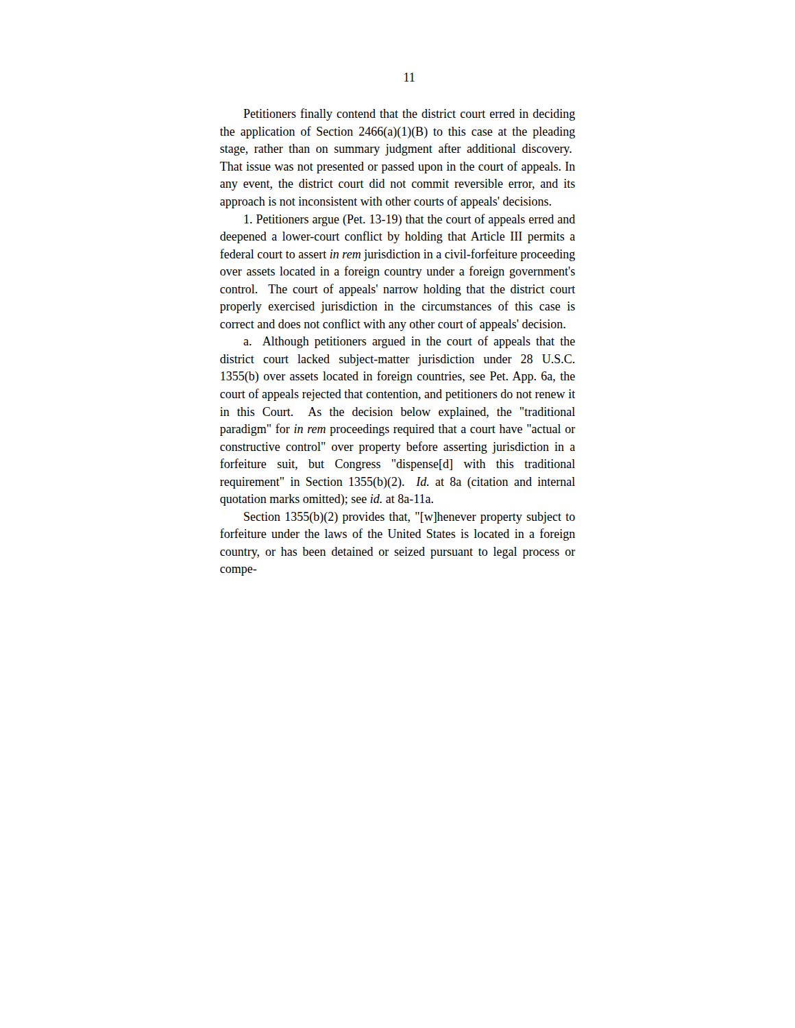11
Petitioners finally contend that the district court erred in deciding the application of Section 2466(a)(1)(B) to this case at the pleading stage, rather than on summary judgment after additional discovery. That issue was not presented or passed upon in the court of appeals. In any event, the district court did not commit reversible error, and its approach is not inconsistent with other courts of appeals' decisions.
1. Petitioners argue (Pet. 13-19) that the court of appeals erred and deepened a lower-court conflict by holding that Article III permits a federal court to assert in rem jurisdiction in a civil-forfeiture proceeding over assets located in a foreign country under a foreign government's control. The court of appeals' narrow holding that the district court properly exercised jurisdiction in the circumstances of this case is correct and does not conflict with any other court of appeals' decision.
a. Although petitioners argued in the court of appeals that the district court lacked subject-matter jurisdiction under 28 U.S.C. 1355(b) over assets located in foreign countries, see Pet. App. 6a, the court of appeals rejected that contention, and petitioners do not renew it in this Court. As the decision below explained, the "traditional paradigm" for in rem proceedings required that a court have "actual or constructive control" over property before asserting jurisdiction in a forfeiture suit, but Congress "dispense[d] with this traditional requirement" in Section 1355(b)(2). Id. at 8a (citation and internal quotation marks omitted); see id. at 8a-11a.
Section 1355(b)(2) provides that, "[w]henever property subject to forfeiture under the laws of the United States is located in a foreign country, or has been detained or seized pursuant to legal process or compe-